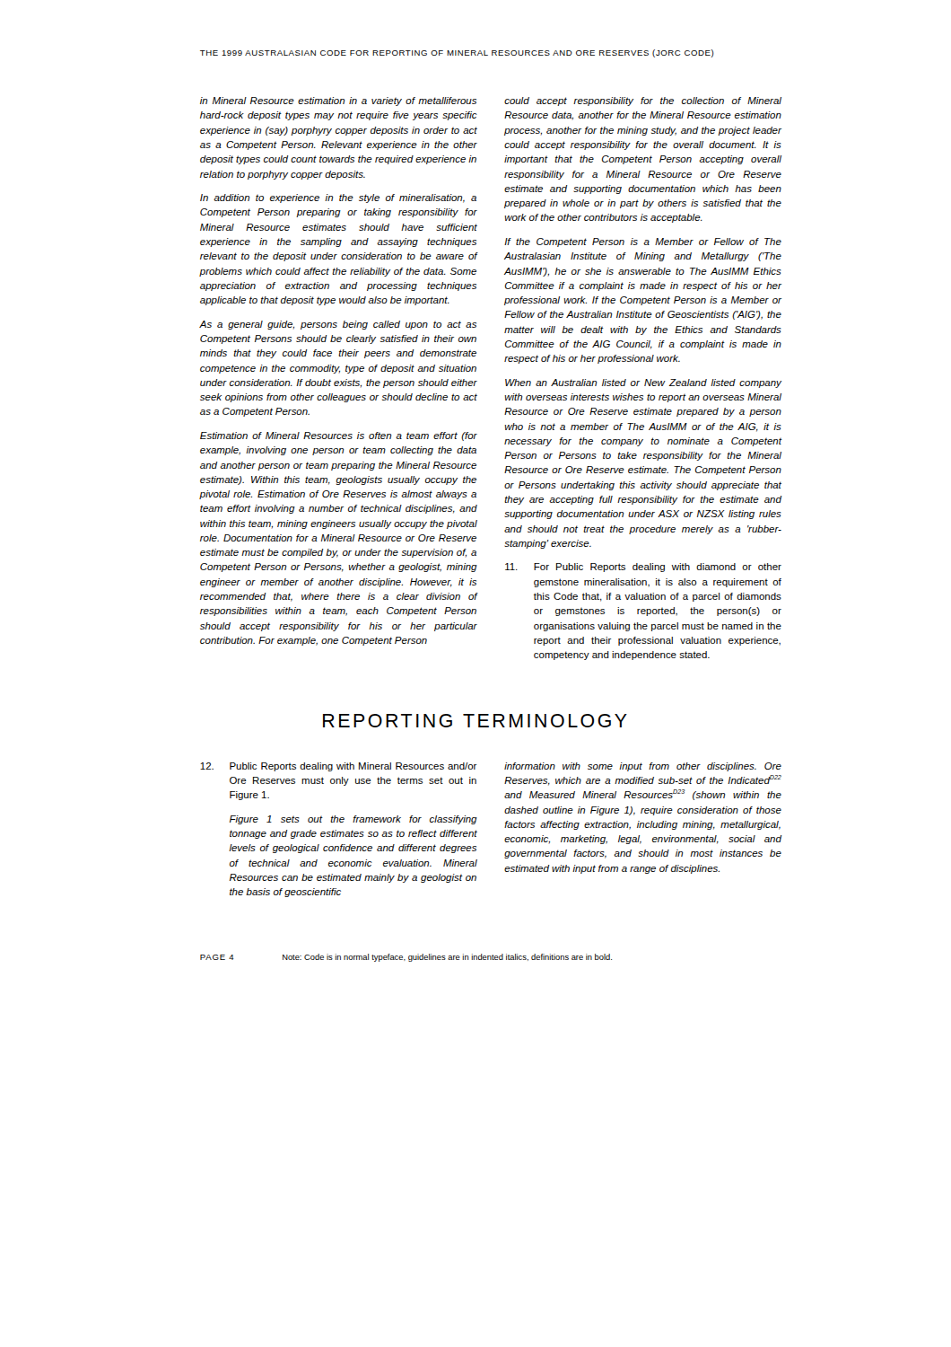THE 1999 AUSTRALASIAN CODE FOR REPORTING OF MINERAL RESOURCES AND ORE RESERVES (JORC CODE)
in Mineral Resource estimation in a variety of metalliferous hard-rock deposit types may not require five years specific experience in (say) porphyry copper deposits in order to act as a Competent Person. Relevant experience in the other deposit types could count towards the required experience in relation to porphyry copper deposits.
In addition to experience in the style of mineralisation, a Competent Person preparing or taking responsibility for Mineral Resource estimates should have sufficient experience in the sampling and assaying techniques relevant to the deposit under consideration to be aware of problems which could affect the reliability of the data. Some appreciation of extraction and processing techniques applicable to that deposit type would also be important.
As a general guide, persons being called upon to act as Competent Persons should be clearly satisfied in their own minds that they could face their peers and demonstrate competence in the commodity, type of deposit and situation under consideration. If doubt exists, the person should either seek opinions from other colleagues or should decline to act as a Competent Person.
Estimation of Mineral Resources is often a team effort (for example, involving one person or team collecting the data and another person or team preparing the Mineral Resource estimate). Within this team, geologists usually occupy the pivotal role. Estimation of Ore Reserves is almost always a team effort involving a number of technical disciplines, and within this team, mining engineers usually occupy the pivotal role. Documentation for a Mineral Resource or Ore Reserve estimate must be compiled by, or under the supervision of, a Competent Person or Persons, whether a geologist, mining engineer or member of another discipline. However, it is recommended that, where there is a clear division of responsibilities within a team, each Competent Person should accept responsibility for his or her particular contribution. For example, one Competent Person
could accept responsibility for the collection of Mineral Resource data, another for the Mineral Resource estimation process, another for the mining study, and the project leader could accept responsibility for the overall document. It is important that the Competent Person accepting overall responsibility for a Mineral Resource or Ore Reserve estimate and supporting documentation which has been prepared in whole or in part by others is satisfied that the work of the other contributors is acceptable.
If the Competent Person is a Member or Fellow of The Australasian Institute of Mining and Metallurgy ('The AusIMM'), he or she is answerable to The AusIMM Ethics Committee if a complaint is made in respect of his or her professional work. If the Competent Person is a Member or Fellow of the Australian Institute of Geoscientists ('AIG'), the matter will be dealt with by the Ethics and Standards Committee of the AIG Council, if a complaint is made in respect of his or her professional work.
When an Australian listed or New Zealand listed company with overseas interests wishes to report an overseas Mineral Resource or Ore Reserve estimate prepared by a person who is not a member of The AusIMM or of the AIG, it is necessary for the company to nominate a Competent Person or Persons to take responsibility for the Mineral Resource or Ore Reserve estimate. The Competent Person or Persons undertaking this activity should appreciate that they are accepting full responsibility for the estimate and supporting documentation under ASX or NZSX listing rules and should not treat the procedure merely as a 'rubber-stamping' exercise.
11.
For Public Reports dealing with diamond or other gemstone mineralisation, it is also a requirement of this Code that, if a valuation of a parcel of diamonds or gemstones is reported, the person(s) or organisations valuing the parcel must be named in the report and their professional valuation experience, competency and independence stated.
REPORTING TERMINOLOGY
12.
Public Reports dealing with Mineral Resources and/or Ore Reserves must only use the terms set out in Figure 1.
Figure 1 sets out the framework for classifying tonnage and grade estimates so as to reflect different levels of geological confidence and different degrees of technical and economic evaluation. Mineral Resources can be estimated mainly by a geologist on the basis of geoscientific
information with some input from other disciplines. Ore Reserves, which are a modified sub-set of the IndicatedD22 and Measured Mineral ResourcesD23 (shown within the dashed outline in Figure 1), require consideration of those factors affecting extraction, including mining, metallurgical, economic, marketing, legal, environmental, social and governmental factors, and should in most instances be estimated with input from a range of disciplines.
PAGE 4
Note: Code is in normal typeface, guidelines are in indented italics, definitions are in bold.